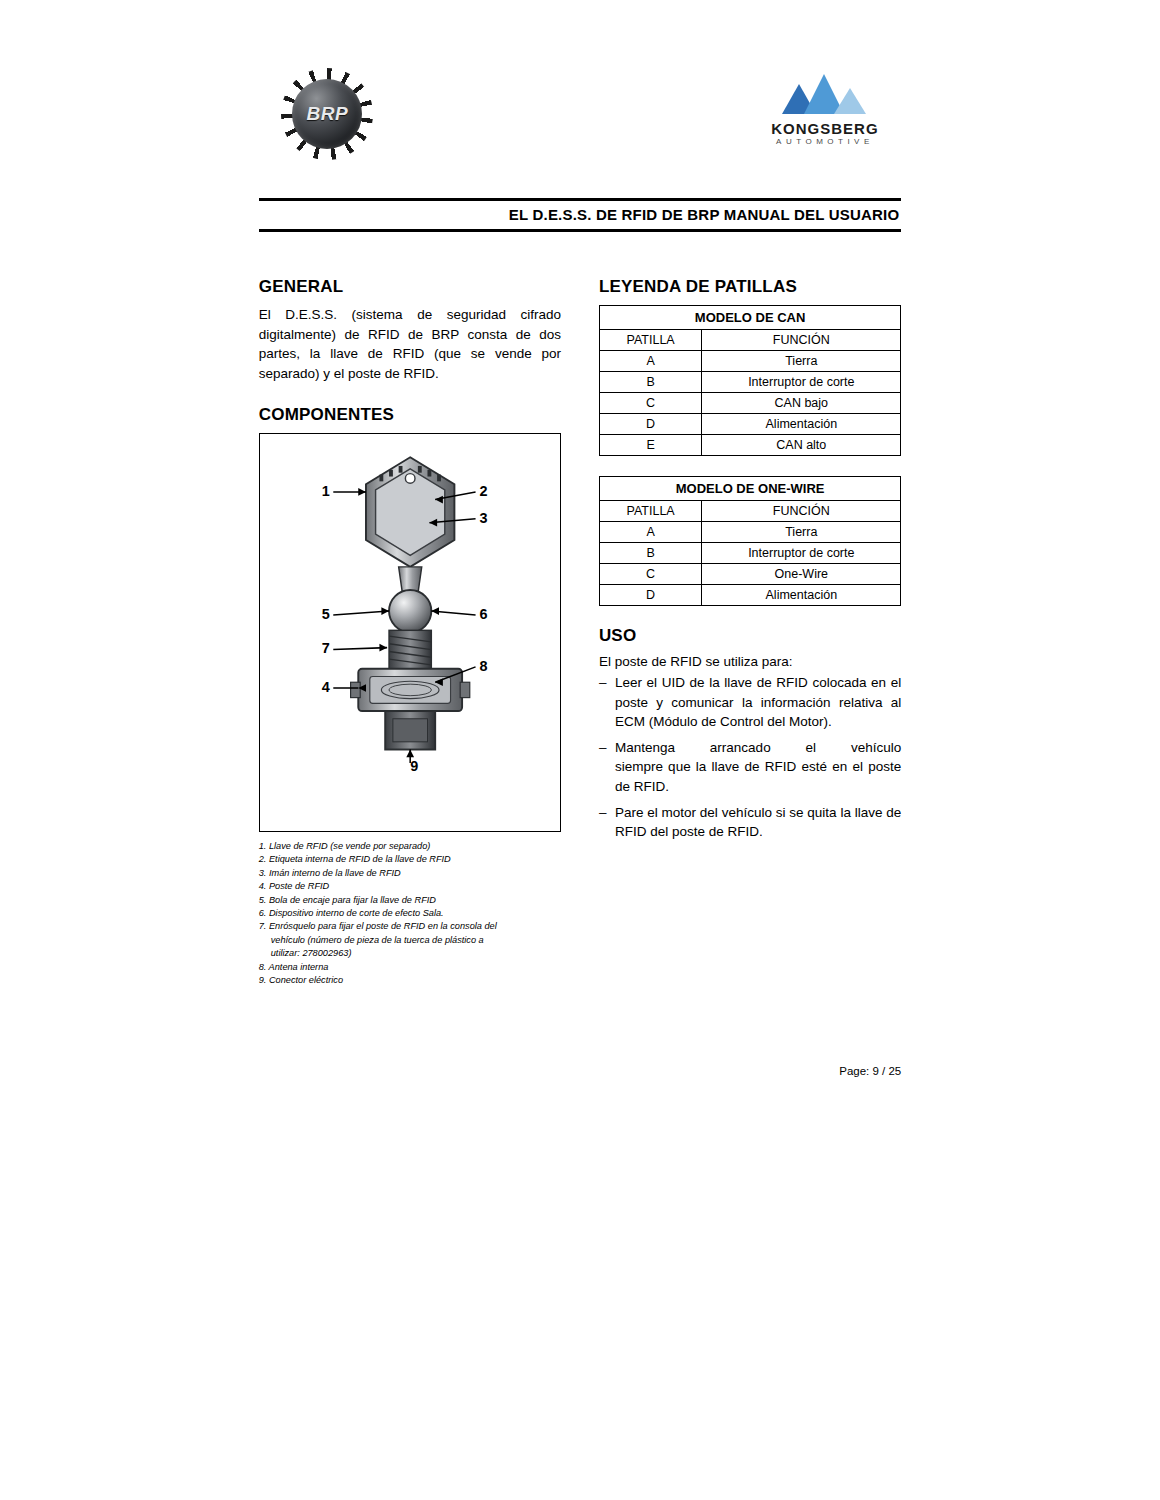BRP
KONGSBERG
AUTOMOTIVE
EL D.E.S.S. DE RFID DE BRP MANUAL DEL USUARIO
GENERAL
El D.E.S.S. (sistema de seguridad cifrado digitalmente) de RFID de BRP consta de dos partes, la llave de RFID (que se vende por separado) y el poste de RFID.
COMPONENTES
1 2 3 4 5 6 7 8 9
1. Llave de RFID (se vende por separado)
2. Etiqueta interna de RFID de la llave de RFID
3. Imán interno de la llave de RFID
4. Poste de RFID
5. Bola de encaje para fijar la llave de RFID
6. Dispositivo interno de corte de efecto Sala.
7. Enrósquelo para fijar el poste de RFID en la consola del
vehículo (número de pieza de la tuerca de plástico a
utilizar: 278002963)
8. Antena interna
9. Conector eléctrico
LEYENDA DE PATILLAS
| MODELO DE CAN |
| --- |
| PATILLA | FUNCIÓN |
| A | Tierra |
| B | Interruptor de corte |
| C | CAN bajo |
| D | Alimentación |
| E | CAN alto |
| MODELO DE ONE-WIRE |
| --- |
| PATILLA | FUNCIÓN |
| A | Tierra |
| B | Interruptor de corte |
| C | One-Wire |
| D | Alimentación |
USO
El poste de RFID se utiliza para:
Leer el UID de la llave de RFID colocada en el poste y comunicar la información relativa al ECM (Módulo de Control del Motor).
Mantenga arrancado el vehículosiempre que la llave de RFID esté en el poste de RFID.
Pare el motor del vehículo si se quita la llave de RFID del poste de RFID.
Page: 9 / 25